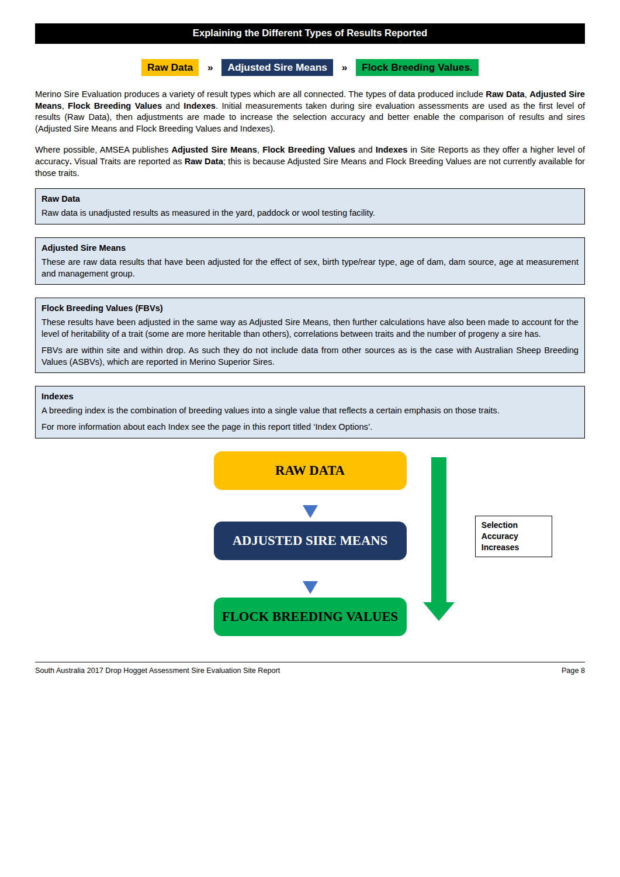Explaining the Different Types of Results Reported
Raw Data » Adjusted Sire Means » Flock Breeding Values.
Merino Sire Evaluation produces a variety of result types which are all connected. The types of data produced include Raw Data, Adjusted Sire Means, Flock Breeding Values and Indexes. Initial measurements taken during sire evaluation assessments are used as the first level of results (Raw Data), then adjustments are made to increase the selection accuracy and better enable the comparison of results and sires (Adjusted Sire Means and Flock Breeding Values and Indexes).
Where possible, AMSEA publishes Adjusted Sire Means, Flock Breeding Values and Indexes in Site Reports as they offer a higher level of accuracy. Visual Traits are reported as Raw Data; this is because Adjusted Sire Means and Flock Breeding Values are not currently available for those traits.
Raw Data
Raw data is unadjusted results as measured in the yard, paddock or wool testing facility.
Adjusted Sire Means
These are raw data results that have been adjusted for the effect of sex, birth type/rear type, age of dam, dam source, age at measurement and management group.
Flock Breeding Values (FBVs)
These results have been adjusted in the same way as Adjusted Sire Means, then further calculations have also been made to account for the level of heritability of a trait (some are more heritable than others), correlations between traits and the number of progeny a sire has.
FBVs are within site and within drop. As such they do not include data from other sources as is the case with Australian Sheep Breeding Values (ASBVs), which are reported in Merino Superior Sires.
Indexes
A breeding index is the combination of breeding values into a single value that reflects a certain emphasis on those traits.
For more information about each Index see the page in this report titled ‘Index Options’.
RAW DATA
ADJUSTED SIRE MEANS
FLOCK BREEDING VALUES
Selection Accuracy Increases
South Australia 2017 Drop Hogget Assessment Sire Evaluation Site Report Page 8